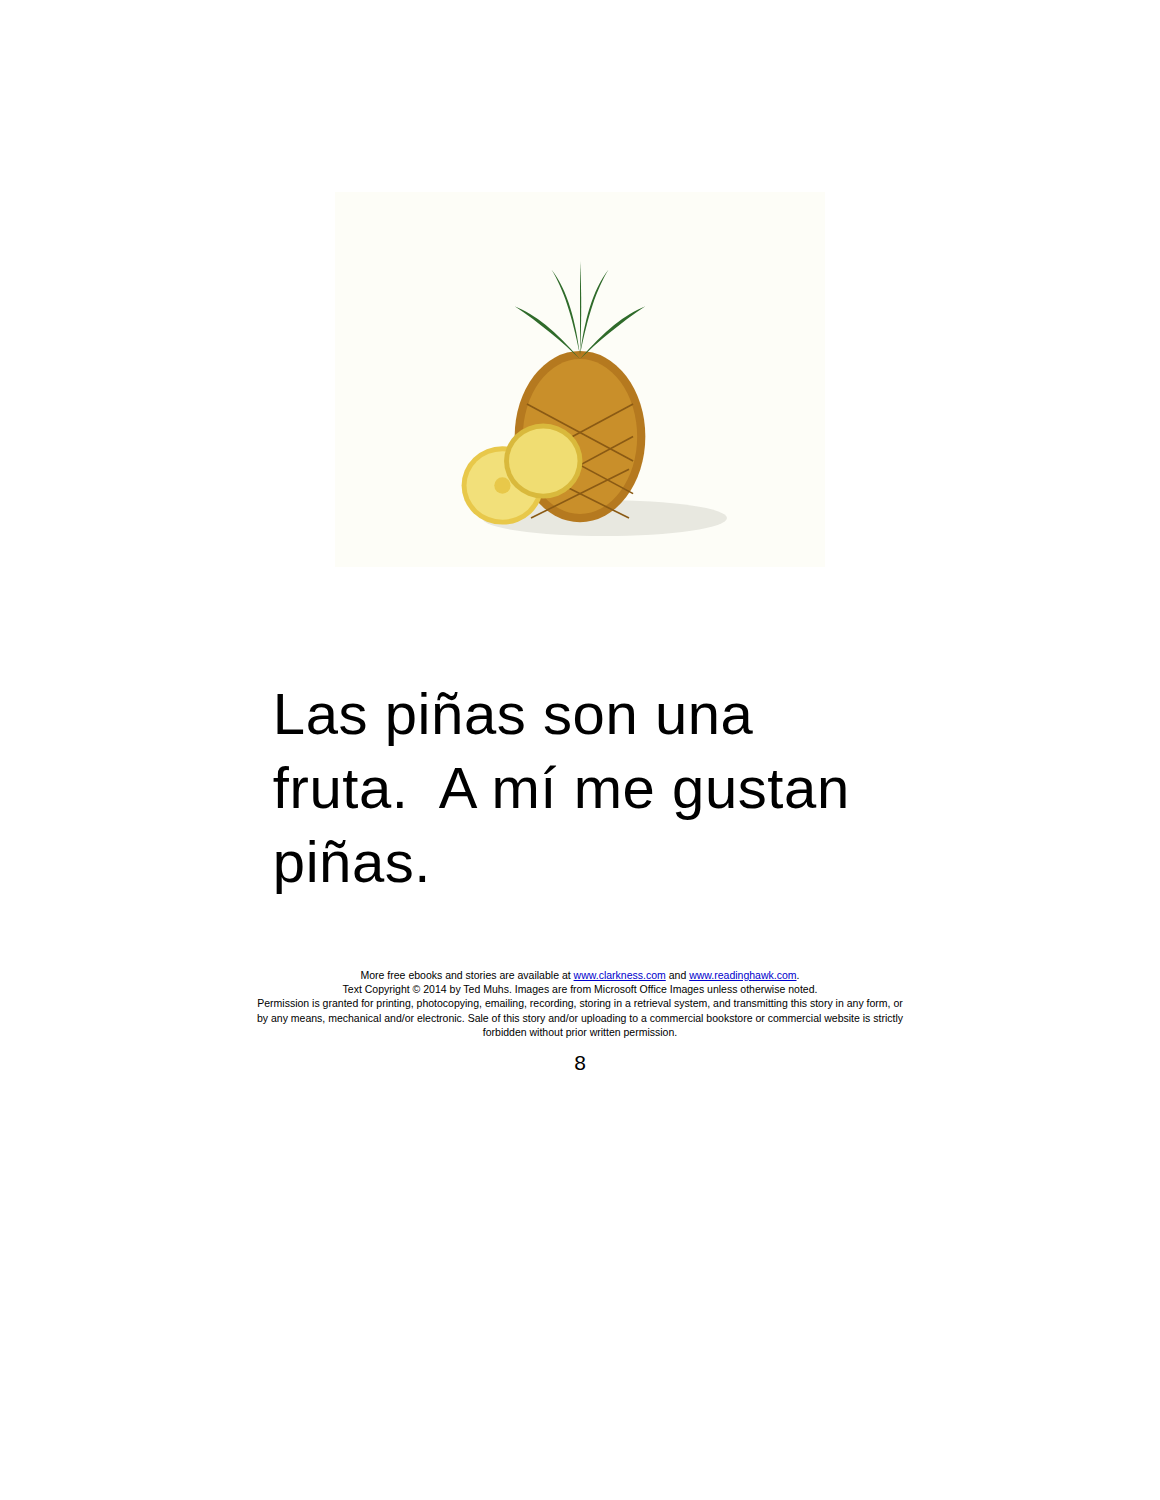Las piñas son una fruta. A mí me gustan piñas.
More free ebooks and stories are available at www.clarkness.com and www.readinghawk.com.
Text Copyright © 2014 by Ted Muhs. Images are from Microsoft Office Images unless otherwise noted.
Permission is granted for printing, photocopying, emailing, recording, storing in a retrieval system, and transmitting this story in any form, or by any means, mechanical and/or electronic. Sale of this story and/or uploading to a commercial bookstore or commercial website is strictly forbidden without prior written permission.
8